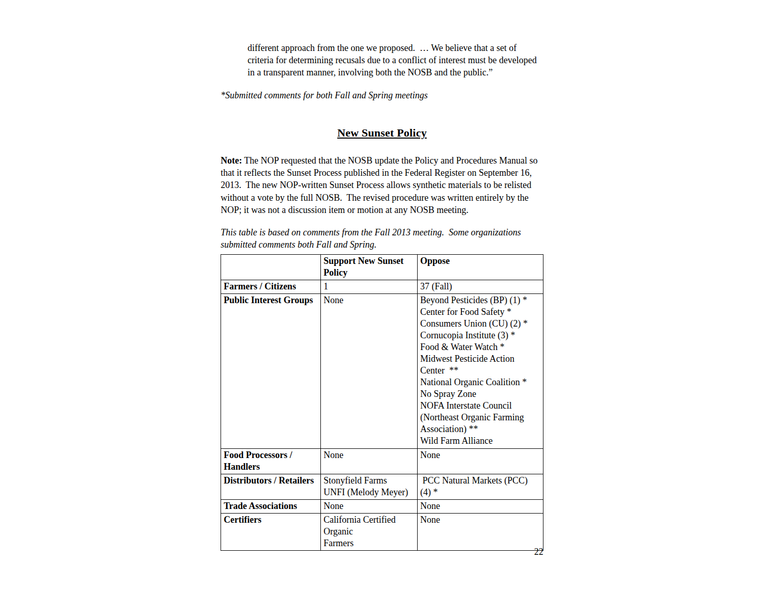different approach from the one we proposed. … We believe that a set of criteria for determining recusals due to a conflict of interest must be developed in a transparent manner, involving both the NOSB and the public.”
*Submitted comments for both Fall and Spring meetings
New Sunset Policy
Note: The NOP requested that the NOSB update the Policy and Procedures Manual so that it reflects the Sunset Process published in the Federal Register on September 16, 2013. The new NOP-written Sunset Process allows synthetic materials to be relisted without a vote by the full NOSB. The revised procedure was written entirely by the NOP; it was not a discussion item or motion at any NOSB meeting.
This table is based on comments from the Fall 2013 meeting. Some organizations submitted comments both Fall and Spring.
| | Support New Sunset Policy | Oppose |
| Farmers / Citizens | 1 | 37 (Fall) |
| Public Interest Groups | None | Beyond Pesticides (BP) (1) * Center for Food Safety * Consumers Union (CU) (2) * Cornucopia Institute (3) * Food & Water Watch * Midwest Pesticide Action Center ** National Organic Coalition * No Spray Zone NOFA Interstate Council (Northeast Organic Farming Association) ** Wild Farm Alliance |
| Food Processors / Handlers | None | None |
| Distributors / Retailers | Stonyfield Farms UNFI (Melody Meyer) | PCC Natural Markets (PCC) (4) * |
| Trade Associations | None | None |
| Certifiers | California Certified Organic Farmers | None |
22